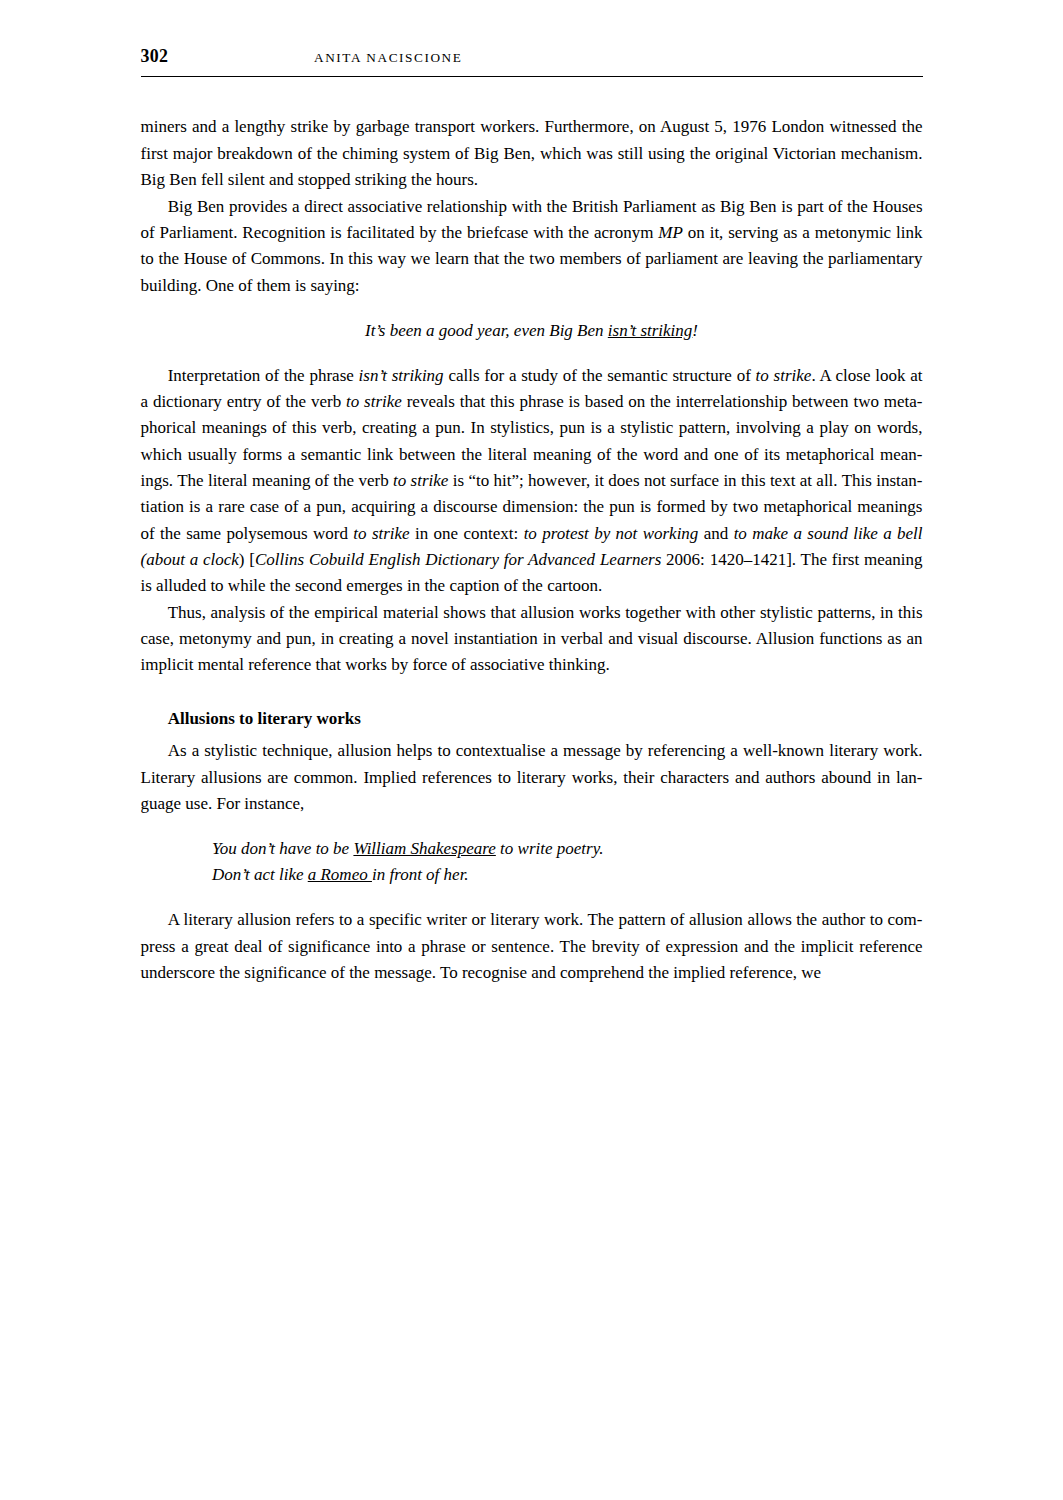302 Anita Naciscione
miners and a lengthy strike by garbage transport workers. Furthermore, on August 5, 1976 London witnessed the first major breakdown of the chiming system of Big Ben, which was still using the original Victorian mechanism. Big Ben fell silent and stopped striking the hours.
Big Ben provides a direct associative relationship with the British Parliament as Big Ben is part of the Houses of Parliament. Recognition is facilitated by the briefcase with the acronym MP on it, serving as a metonymic link to the House of Commons. In this way we learn that the two members of parliament are leaving the parliamentary building. One of them is saying:
It’s been a good year, even Big Ben isn’t striking!
Interpretation of the phrase isn’t striking calls for a study of the semantic structure of to strike. A close look at a dictionary entry of the verb to strike reveals that this phrase is based on the interrelationship between two metaphorical meanings of this verb, creating a pun. In stylistics, pun is a stylistic pattern, involving a play on words, which usually forms a semantic link between the literal meaning of the word and one of its metaphorical meanings. The literal meaning of the verb to strike is “to hit”; however, it does not surface in this text at all. This instantiation is a rare case of a pun, acquiring a discourse dimension: the pun is formed by two metaphorical meanings of the same polysemous word to strike in one context: to protest by not working and to make a sound like a bell (about a clock) [Collins Cobuild English Dictionary for Advanced Learners 2006: 1420–1421]. The first meaning is alluded to while the second emerges in the caption of the cartoon.
Thus, analysis of the empirical material shows that allusion works together with other stylistic patterns, in this case, metonymy and pun, in creating a novel instantiation in verbal and visual discourse. Allusion functions as an implicit mental reference that works by force of associative thinking.
Allusions to literary works
As a stylistic technique, allusion helps to contextualise a message by referencing a well-known literary work. Literary allusions are common. Implied references to literary works, their characters and authors abound in language use. For instance,
You don’t have to be William Shakespeare to write poetry.
Don’t act like a Romeo in front of her.
A literary allusion refers to a specific writer or literary work. The pattern of allusion allows the author to compress a great deal of significance into a phrase or sentence. The brevity of expression and the implicit reference underscore the significance of the message. To recognise and comprehend the implied reference, we